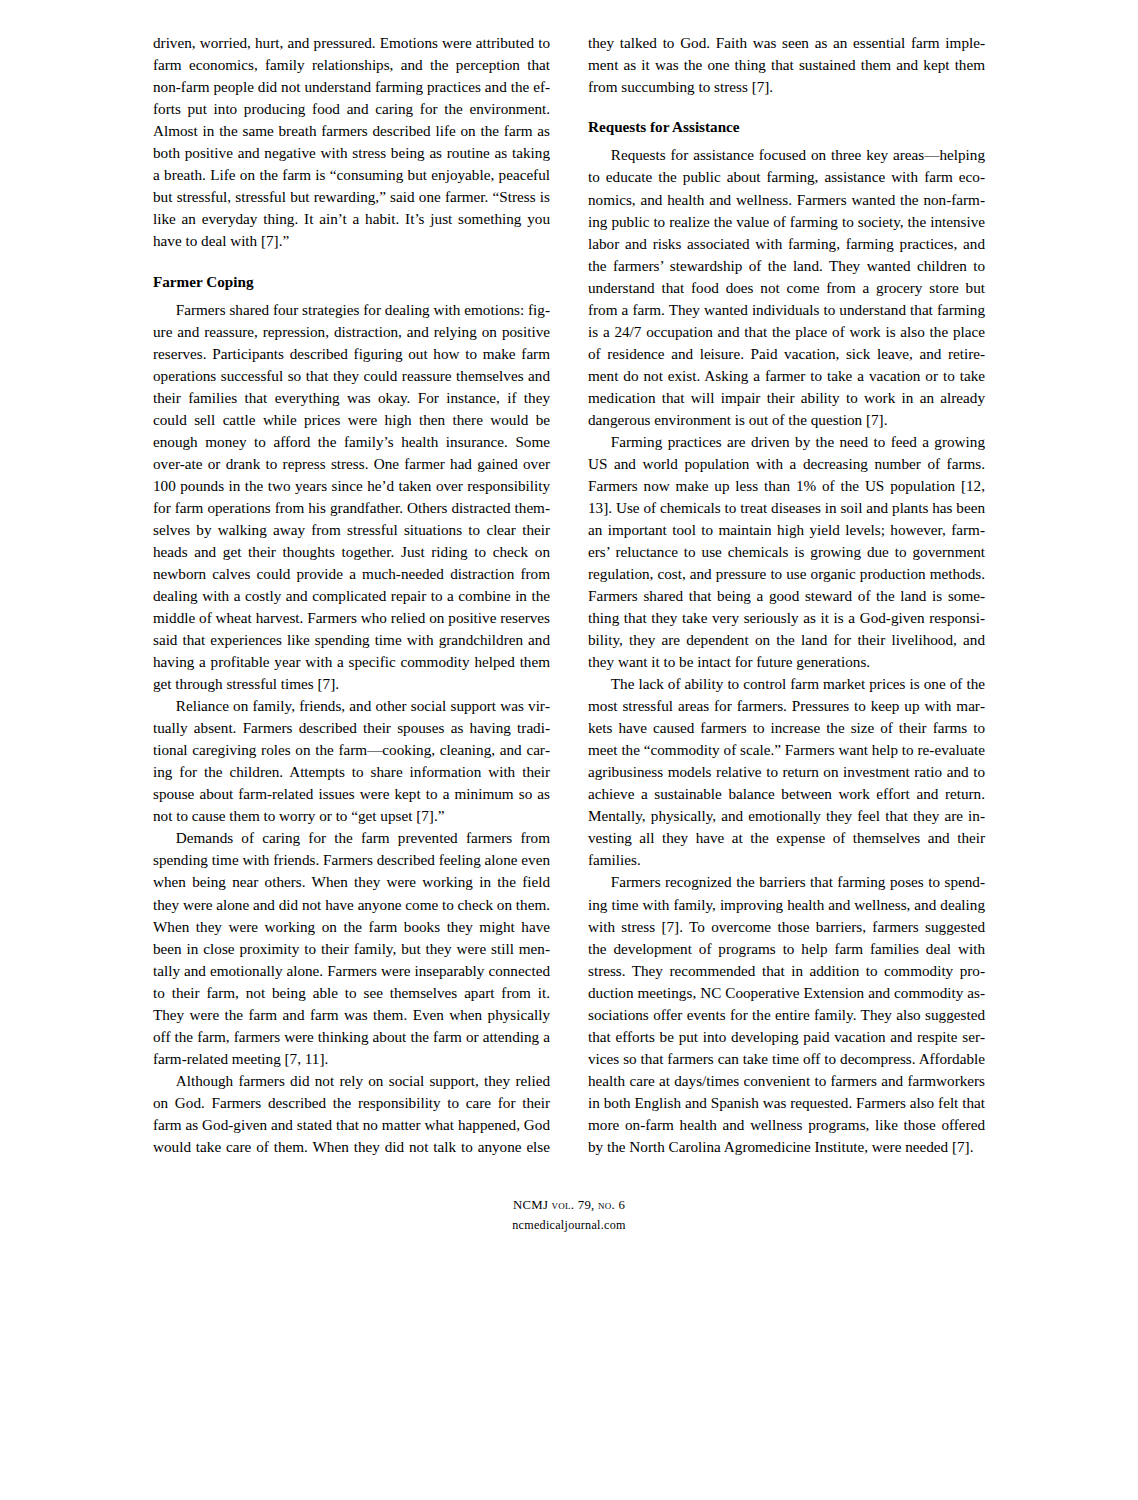driven, worried, hurt, and pressured. Emotions were attributed to farm economics, family relationships, and the perception that non-farm people did not understand farming practices and the efforts put into producing food and caring for the environment. Almost in the same breath farmers described life on the farm as both positive and negative with stress being as routine as taking a breath. Life on the farm is “consuming but enjoyable, peaceful but stressful, stressful but rewarding,” said one farmer. “Stress is like an everyday thing. It ain’t a habit. It’s just something you have to deal with [7].”
Farmer Coping
Farmers shared four strategies for dealing with emotions: figure and reassure, repression, distraction, and relying on positive reserves. Participants described figuring out how to make farm operations successful so that they could reassure themselves and their families that everything was okay. For instance, if they could sell cattle while prices were high then there would be enough money to afford the family’s health insurance. Some over-ate or drank to repress stress. One farmer had gained over 100 pounds in the two years since he’d taken over responsibility for farm operations from his grandfather. Others distracted themselves by walking away from stressful situations to clear their heads and get their thoughts together. Just riding to check on newborn calves could provide a much-needed distraction from dealing with a costly and complicated repair to a combine in the middle of wheat harvest. Farmers who relied on positive reserves said that experiences like spending time with grandchildren and having a profitable year with a specific commodity helped them get through stressful times [7].
Reliance on family, friends, and other social support was virtually absent. Farmers described their spouses as having traditional caregiving roles on the farm—cooking, cleaning, and caring for the children. Attempts to share information with their spouse about farm-related issues were kept to a minimum so as not to cause them to worry or to “get upset [7].”
Demands of caring for the farm prevented farmers from spending time with friends. Farmers described feeling alone even when being near others. When they were working in the field they were alone and did not have anyone come to check on them. When they were working on the farm books they might have been in close proximity to their family, but they were still mentally and emotionally alone. Farmers were inseparably connected to their farm, not being able to see themselves apart from it. They were the farm and farm was them. Even when physically off the farm, farmers were thinking about the farm or attending a farm-related meeting [7, 11].
Although farmers did not rely on social support, they relied on God. Farmers described the responsibility to care for their farm as God-given and stated that no matter what happened, God would take care of them. When they did not talk to anyone else they talked to God. Faith was seen as an essential farm implement as it was the one thing that sustained them and kept them from succumbing to stress [7].
Requests for Assistance
Requests for assistance focused on three key areas—helping to educate the public about farming, assistance with farm economics, and health and wellness. Farmers wanted the non-farming public to realize the value of farming to society, the intensive labor and risks associated with farming, farming practices, and the farmers’ stewardship of the land. They wanted children to understand that food does not come from a grocery store but from a farm. They wanted individuals to understand that farming is a 24/7 occupation and that the place of work is also the place of residence and leisure. Paid vacation, sick leave, and retirement do not exist. Asking a farmer to take a vacation or to take medication that will impair their ability to work in an already dangerous environment is out of the question [7].
Farming practices are driven by the need to feed a growing US and world population with a decreasing number of farms. Farmers now make up less than 1% of the US population [12, 13]. Use of chemicals to treat diseases in soil and plants has been an important tool to maintain high yield levels; however, farmers’ reluctance to use chemicals is growing due to government regulation, cost, and pressure to use organic production methods. Farmers shared that being a good steward of the land is something that they take very seriously as it is a God-given responsibility, they are dependent on the land for their livelihood, and they want it to be intact for future generations.
The lack of ability to control farm market prices is one of the most stressful areas for farmers. Pressures to keep up with markets have caused farmers to increase the size of their farms to meet the “commodity of scale.” Farmers want help to re-evaluate agribusiness models relative to return on investment ratio and to achieve a sustainable balance between work effort and return. Mentally, physically, and emotionally they feel that they are investing all they have at the expense of themselves and their families.
Farmers recognized the barriers that farming poses to spending time with family, improving health and wellness, and dealing with stress [7]. To overcome those barriers, farmers suggested the development of programs to help farm families deal with stress. They recommended that in addition to commodity production meetings, NC Cooperative Extension and commodity associations offer events for the entire family. They also suggested that efforts be put into developing paid vacation and respite services so that farmers can take time off to decompress. Affordable health care at days/times convenient to farmers and farmworkers in both English and Spanish was requested. Farmers also felt that more on-farm health and wellness programs, like those offered by the North Carolina Agromedicine Institute, were needed [7].
NCMJ vol. 79, no. 6 ncmedicaljournal.com